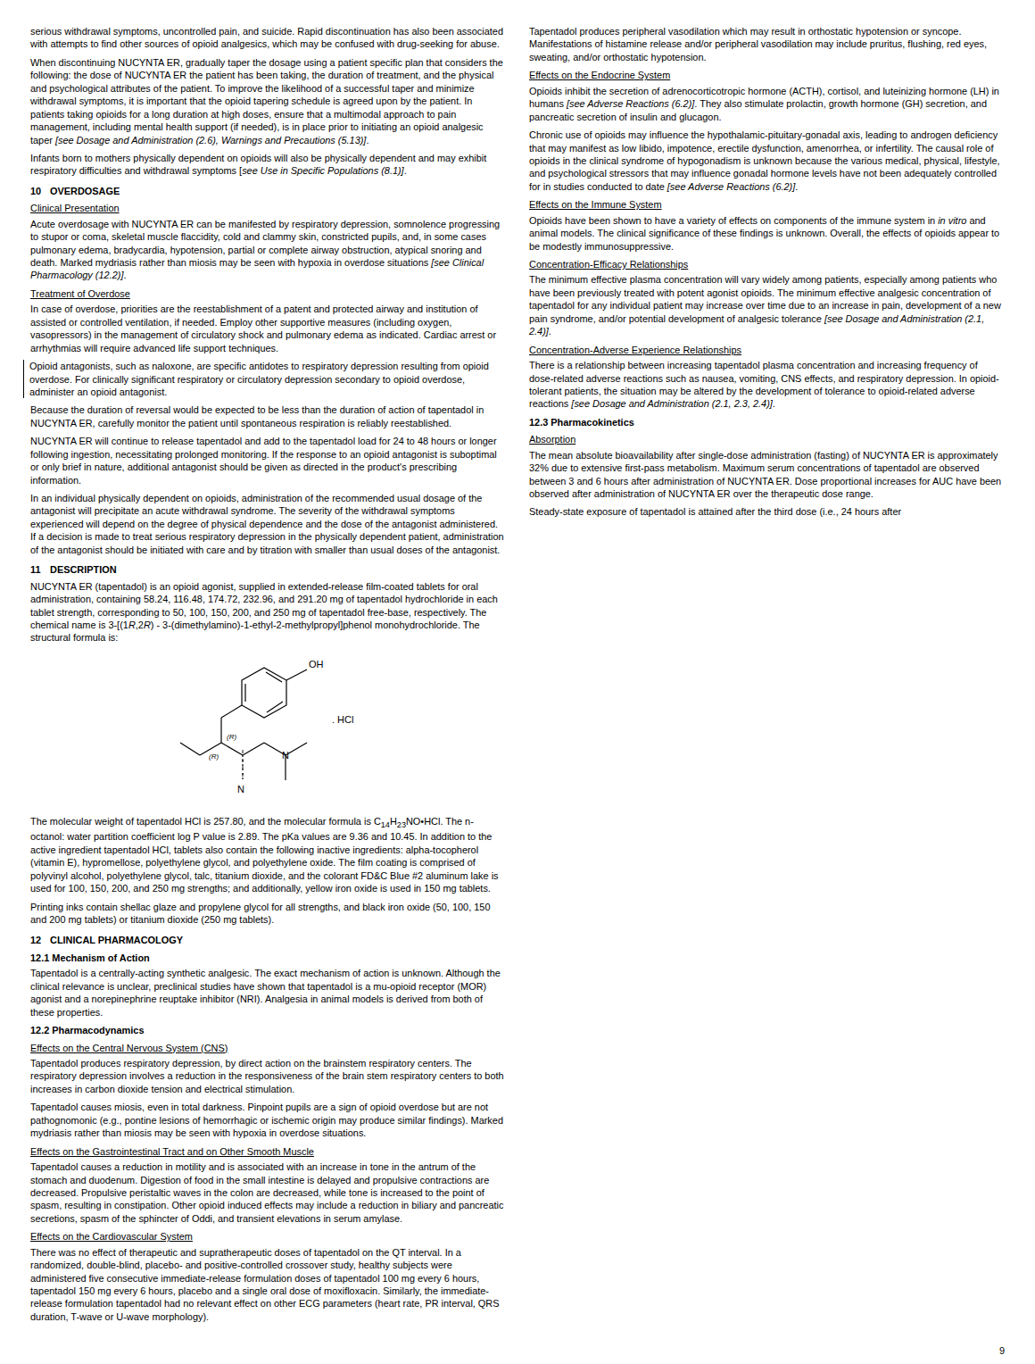serious withdrawal symptoms, uncontrolled pain, and suicide. Rapid discontinuation has also been associated with attempts to find other sources of opioid analgesics, which may be confused with drug-seeking for abuse.
When discontinuing NUCYNTA ER, gradually taper the dosage using a patient specific plan that considers the following: the dose of NUCYNTA ER the patient has been taking, the duration of treatment, and the physical and psychological attributes of the patient. To improve the likelihood of a successful taper and minimize withdrawal symptoms, it is important that the opioid tapering schedule is agreed upon by the patient. In patients taking opioids for a long duration at high doses, ensure that a multimodal approach to pain management, including mental health support (if needed), is in place prior to initiating an opioid analgesic taper [see Dosage and Administration (2.6), Warnings and Precautions (5.13)].
Infants born to mothers physically dependent on opioids will also be physically dependent and may exhibit respiratory difficulties and withdrawal symptoms [see Use in Specific Populations (8.1)].
10 OVERDOSAGE
Clinical Presentation
Acute overdosage with NUCYNTA ER can be manifested by respiratory depression, somnolence progressing to stupor or coma, skeletal muscle flaccidity, cold and clammy skin, constricted pupils, and, in some cases pulmonary edema, bradycardia, hypotension, partial or complete airway obstruction, atypical snoring and death. Marked mydriasis rather than miosis may be seen with hypoxia in overdose situations [see Clinical Pharmacology (12.2)].
Treatment of Overdose
In case of overdose, priorities are the reestablishment of a patent and protected airway and institution of assisted or controlled ventilation, if needed. Employ other supportive measures (including oxygen, vasopressors) in the management of circulatory shock and pulmonary edema as indicated. Cardiac arrest or arrhythmias will require advanced life support techniques.
Opioid antagonists, such as naloxone, are specific antidotes to respiratory depression resulting from opioid overdose. For clinically significant respiratory or circulatory depression secondary to opioid overdose, administer an opioid antagonist.
Because the duration of reversal would be expected to be less than the duration of action of tapentadol in NUCYNTA ER, carefully monitor the patient until spontaneous respiration is reliably reestablished.
NUCYNTA ER will continue to release tapentadol and add to the tapentadol load for 24 to 48 hours or longer following ingestion, necessitating prolonged monitoring. If the response to an opioid antagonist is suboptimal or only brief in nature, additional antagonist should be given as directed in the product's prescribing information.
In an individual physically dependent on opioids, administration of the recommended usual dosage of the antagonist will precipitate an acute withdrawal syndrome. The severity of the withdrawal symptoms experienced will depend on the degree of physical dependence and the dose of the antagonist administered. If a decision is made to treat serious respiratory depression in the physically dependent patient, administration of the antagonist should be initiated with care and by titration with smaller than usual doses of the antagonist.
11 DESCRIPTION
NUCYNTA ER (tapentadol) is an opioid agonist, supplied in extended-release film-coated tablets for oral administration, containing 58.24, 116.48, 174.72, 232.96, and 291.20 mg of tapentadol hydrochloride in each tablet strength, corresponding to 50, 100, 150, 200, and 250 mg of tapentadol free-base, respectively. The chemical name is 3-[(1R,2R) - 3-(dimethylamino)-1-ethyl-2-methylpropyl]phenol monohydrochloride. The structural formula is:
OH N . HCl (R) (R) N
The molecular weight of tapentadol HCl is 257.80, and the molecular formula is C14H23NO•HCl. The n-octanol: water partition coefficient log P value is 2.89. The pKa values are 9.36 and 10.45. In addition to the active ingredient tapentadol HCl, tablets also contain the following inactive ingredients: alpha-tocopherol (vitamin E), hypromellose, polyethylene glycol, and polyethylene oxide. The film coating is comprised of polyvinyl alcohol, polyethylene glycol, talc, titanium dioxide, and the colorant FD&C Blue #2 aluminum lake is used for 100, 150, 200, and 250 mg strengths; and additionally, yellow iron oxide is used in 150 mg tablets.
Printing inks contain shellac glaze and propylene glycol for all strengths, and black iron oxide (50, 100, 150 and 200 mg tablets) or titanium dioxide (250 mg tablets).
12 CLINICAL PHARMACOLOGY
12.1 Mechanism of Action
Tapentadol is a centrally-acting synthetic analgesic. The exact mechanism of action is unknown. Although the clinical relevance is unclear, preclinical studies have shown that tapentadol is a mu-opioid receptor (MOR) agonist and a norepinephrine reuptake inhibitor (NRI). Analgesia in animal models is derived from both of these properties.
12.2 Pharmacodynamics
Effects on the Central Nervous System (CNS)
Tapentadol produces respiratory depression, by direct action on the brainstem respiratory centers. The respiratory depression involves a reduction in the responsiveness of the brain stem respiratory centers to both increases in carbon dioxide tension and electrical stimulation.
Tapentadol causes miosis, even in total darkness. Pinpoint pupils are a sign of opioid overdose but are not pathognomonic (e.g., pontine lesions of hemorrhagic or ischemic origin may produce similar findings). Marked mydriasis rather than miosis may be seen with hypoxia in overdose situations.
Effects on the Gastrointestinal Tract and on Other Smooth Muscle
Tapentadol causes a reduction in motility and is associated with an increase in tone in the antrum of the stomach and duodenum. Digestion of food in the small intestine is delayed and propulsive contractions are decreased. Propulsive peristaltic waves in the colon are decreased, while tone is increased to the point of spasm, resulting in constipation. Other opioid induced effects may include a reduction in biliary and pancreatic secretions, spasm of the sphincter of Oddi, and transient elevations in serum amylase.
Effects on the Cardiovascular System
There was no effect of therapeutic and supratherapeutic doses of tapentadol on the QT interval. In a randomized, double-blind, placebo- and positive-controlled crossover study, healthy subjects were administered five consecutive immediate-release formulation doses of tapentadol 100 mg every 6 hours, tapentadol 150 mg every 6 hours, placebo and a single oral dose of moxifloxacin. Similarly, the immediate-release formulation tapentadol had no relevant effect on other ECG parameters (heart rate, PR interval, QRS duration, T-wave or U-wave morphology).
Tapentadol produces peripheral vasodilation which may result in orthostatic hypotension or syncope. Manifestations of histamine release and/or peripheral vasodilation may include pruritus, flushing, red eyes, sweating, and/or orthostatic hypotension.
Effects on the Endocrine System
Opioids inhibit the secretion of adrenocorticotropic hormone (ACTH), cortisol, and luteinizing hormone (LH) in humans [see Adverse Reactions (6.2)]. They also stimulate prolactin, growth hormone (GH) secretion, and pancreatic secretion of insulin and glucagon.
Chronic use of opioids may influence the hypothalamic-pituitary-gonadal axis, leading to androgen deficiency that may manifest as low libido, impotence, erectile dysfunction, amenorrhea, or infertility. The causal role of opioids in the clinical syndrome of hypogonadism is unknown because the various medical, physical, lifestyle, and psychological stressors that may influence gonadal hormone levels have not been adequately controlled for in studies conducted to date [see Adverse Reactions (6.2)].
Effects on the Immune System
Opioids have been shown to have a variety of effects on components of the immune system in in vitro and animal models. The clinical significance of these findings is unknown. Overall, the effects of opioids appear to be modestly immunosuppressive.
Concentration-Efficacy Relationships
The minimum effective plasma concentration will vary widely among patients, especially among patients who have been previously treated with potent agonist opioids. The minimum effective analgesic concentration of tapentadol for any individual patient may increase over time due to an increase in pain, development of a new pain syndrome, and/or potential development of analgesic tolerance [see Dosage and Administration (2.1, 2.4)].
Concentration-Adverse Experience Relationships
There is a relationship between increasing tapentadol plasma concentration and increasing frequency of dose-related adverse reactions such as nausea, vomiting, CNS effects, and respiratory depression. In opioid-tolerant patients, the situation may be altered by the development of tolerance to opioid-related adverse reactions [see Dosage and Administration (2.1, 2.3, 2.4)].
12.3 Pharmacokinetics
Absorption
The mean absolute bioavailability after single-dose administration (fasting) of NUCYNTA ER is approximately 32% due to extensive first-pass metabolism. Maximum serum concentrations of tapentadol are observed between 3 and 6 hours after administration of NUCYNTA ER. Dose proportional increases for AUC have been observed after administration of NUCYNTA ER over the therapeutic dose range.
Steady-state exposure of tapentadol is attained after the third dose (i.e., 24 hours after
9